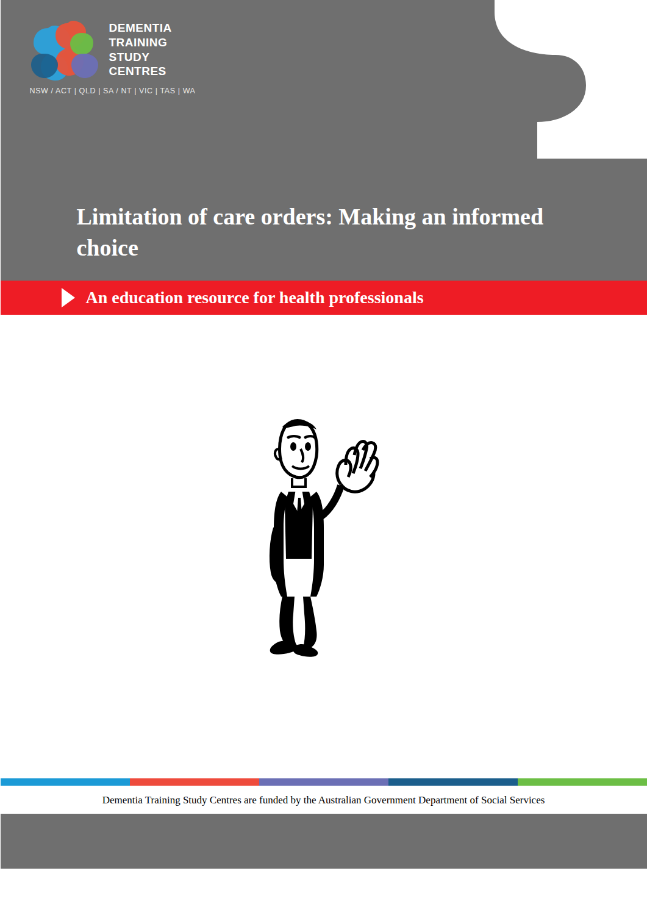DEMENTIA
TRAINING
STUDY
CENTRES
NSW / ACT | QLD | SA / NT | VIC | TAS | WA
Limitation of care orders: Making an informed choice
An education resource for health professionals
Dementia Training Study Centres are funded by the Australian Government Department of Social Services